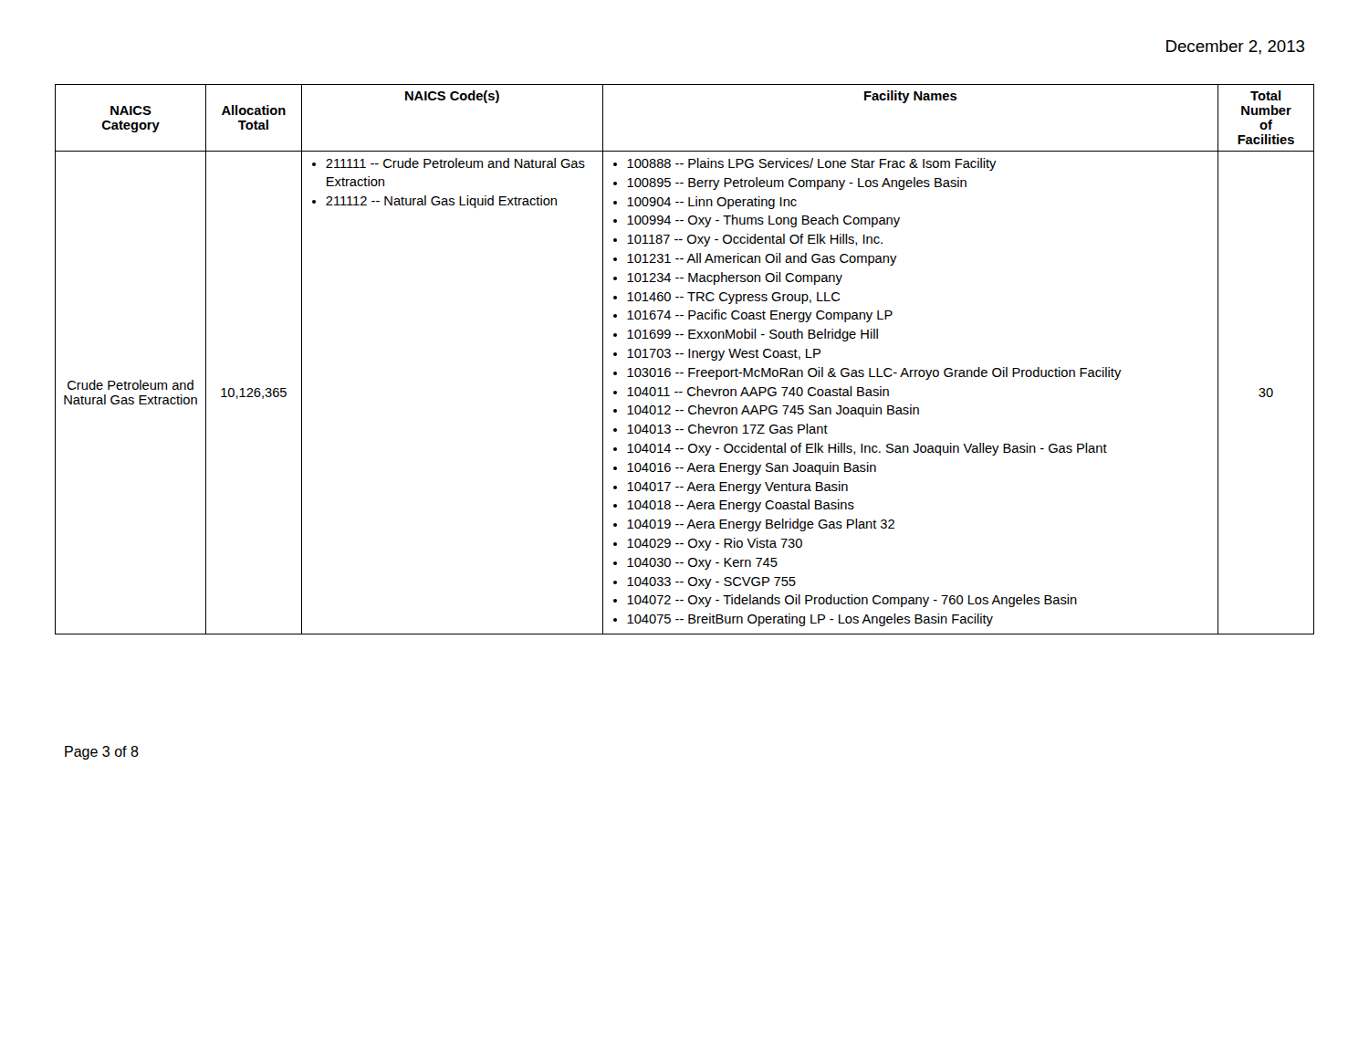December 2, 2013
| NAICS Category | Allocation Total | NAICS Code(s) | Facility Names | Total Number of Facilities |
| --- | --- | --- | --- | --- |
| Crude Petroleum and Natural Gas Extraction | 10,126,365 | 211111 -- Crude Petroleum and Natural Gas Extraction 211112 -- Natural Gas Liquid Extraction | 100888 -- Plains LPG Services/ Lone Star Frac & Isom Facility 100895 -- Berry Petroleum Company - Los Angeles Basin 100904 -- Linn Operating Inc 100994 -- Oxy - Thums Long Beach Company 101187 -- Oxy - Occidental Of Elk Hills, Inc. 101231 -- All American Oil and Gas Company 101234 -- Macpherson Oil Company 101460 -- TRC Cypress Group, LLC 101674 -- Pacific Coast Energy Company LP 101699 -- ExxonMobil - South Belridge Hill 101703 -- Inergy West Coast, LP 103016 -- Freeport-McMoRan Oil & Gas LLC- Arroyo Grande Oil Production Facility 104011 -- Chevron AAPG 740 Coastal Basin 104012 -- Chevron AAPG 745 San Joaquin Basin 104013 -- Chevron 17Z Gas Plant 104014 -- Oxy - Occidental of Elk Hills, Inc. San Joaquin Valley Basin - Gas Plant 104016 -- Aera Energy San Joaquin Basin 104017 -- Aera Energy Ventura Basin 104018 -- Aera Energy Coastal Basins 104019 -- Aera Energy Belridge Gas Plant 32 104029 -- Oxy - Rio Vista 730 104030 -- Oxy - Kern 745 104033 -- Oxy - SCVGP 755 104072 -- Oxy - Tidelands Oil Production Company - 760 Los Angeles Basin 104075 -- BreitBurn Operating LP - Los Angeles Basin Facility | 30 |
Page 3 of 8